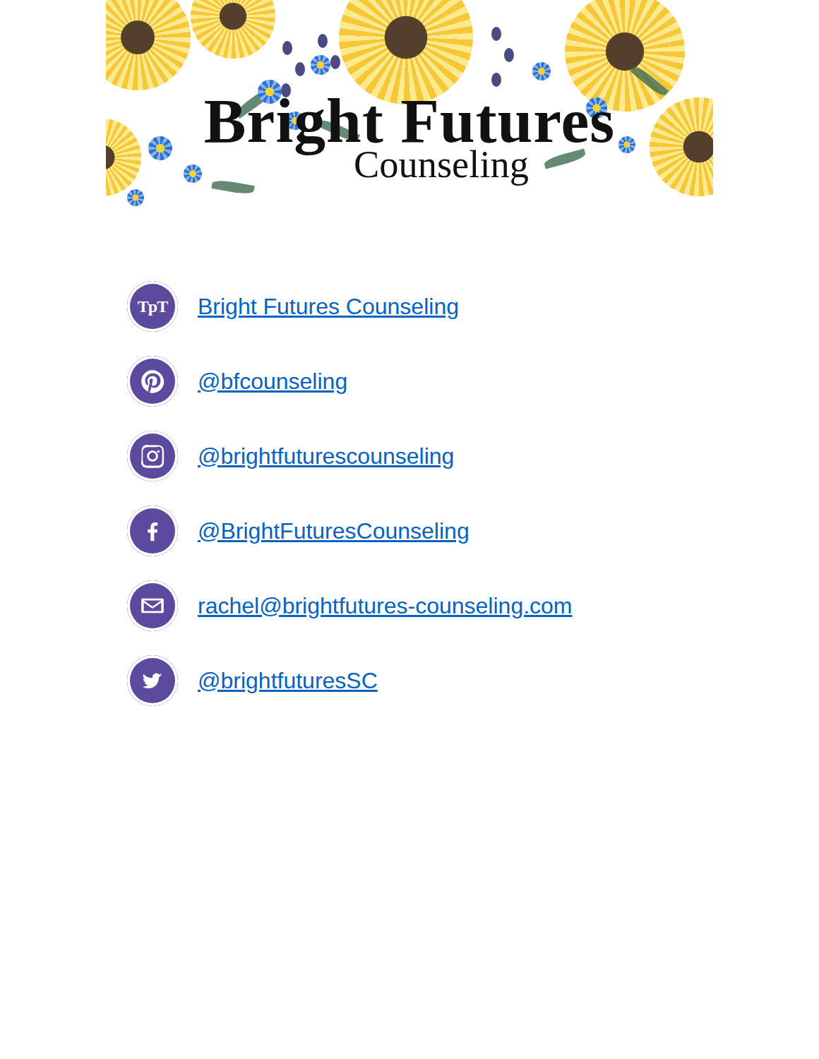Bright Futures
Counseling
TpT Bright Futures Counseling
@bfcounseling
@brightfuturescounseling
@BrightFuturesCounseling
rachel@brightfutures-counseling.com
@brightfuturesSC